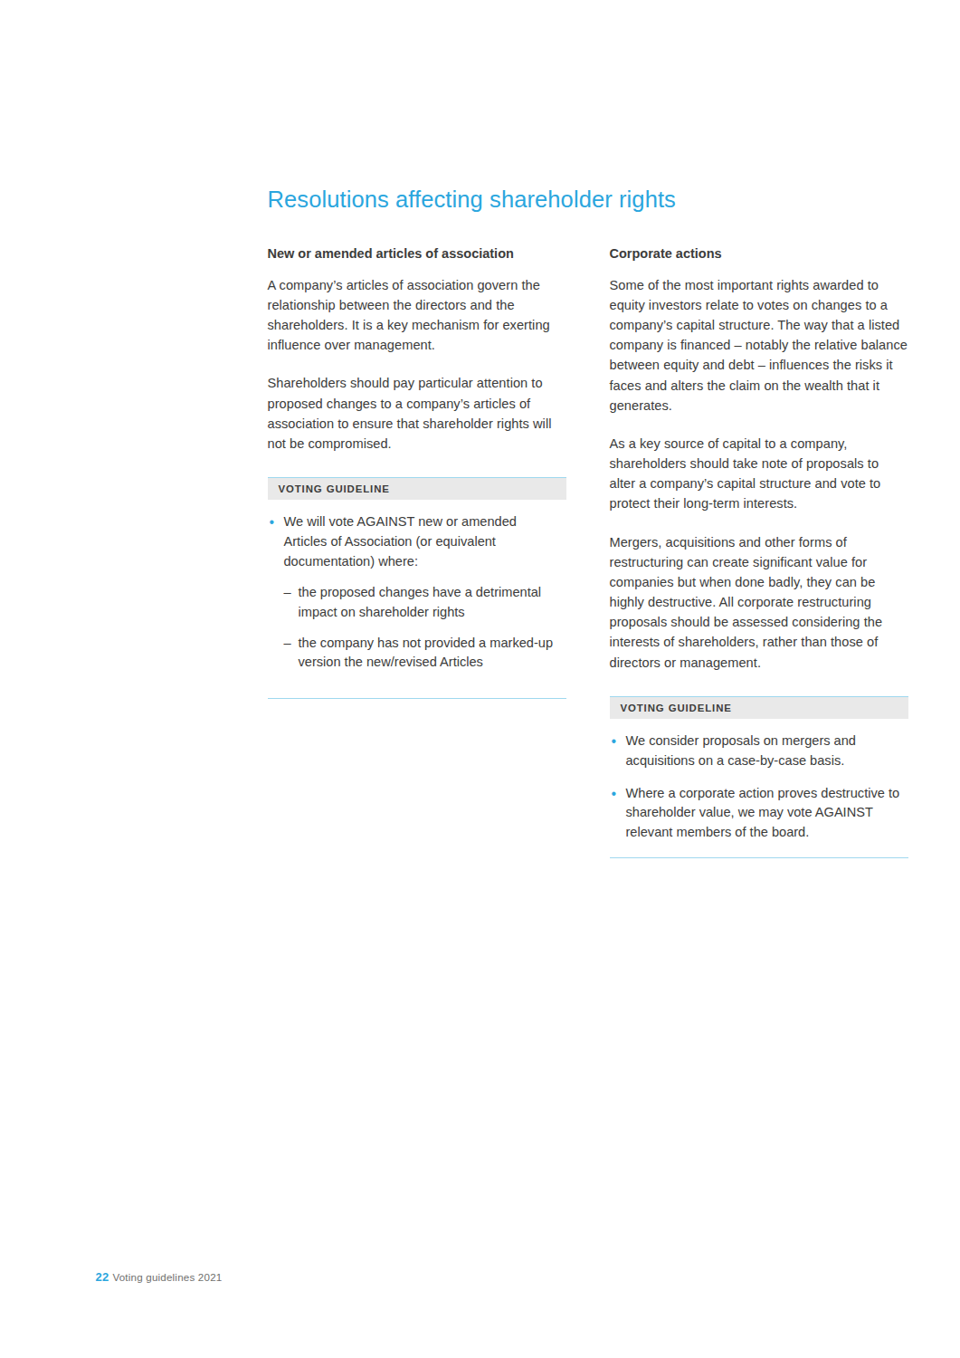Resolutions affecting shareholder rights
New or amended articles of association
A company’s articles of association govern the relationship between the directors and the shareholders. It is a key mechanism for exerting influence over management.
Shareholders should pay particular attention to proposed changes to a company’s articles of association to ensure that shareholder rights will not be compromised.
VOTING GUIDELINE
We will vote AGAINST new or amended Articles of Association (or equivalent documentation) where:
the proposed changes have a detrimental impact on shareholder rights
the company has not provided a marked-up version the new/revised Articles
Corporate actions
Some of the most important rights awarded to equity investors relate to votes on changes to a company’s capital structure. The way that a listed company is financed – notably the relative balance between equity and debt – influences the risks it faces and alters the claim on the wealth that it generates.
As a key source of capital to a company, shareholders should take note of proposals to alter a company’s capital structure and vote to protect their long-term interests.
Mergers, acquisitions and other forms of restructuring can create significant value for companies but when done badly, they can be highly destructive. All corporate restructuring proposals should be assessed considering the interests of shareholders, rather than those of directors or management.
VOTING GUIDELINE
We consider proposals on mergers and acquisitions on a case-by-case basis.
Where a corporate action proves destructive to shareholder value, we may vote AGAINST relevant members of the board.
22 Voting guidelines 2021